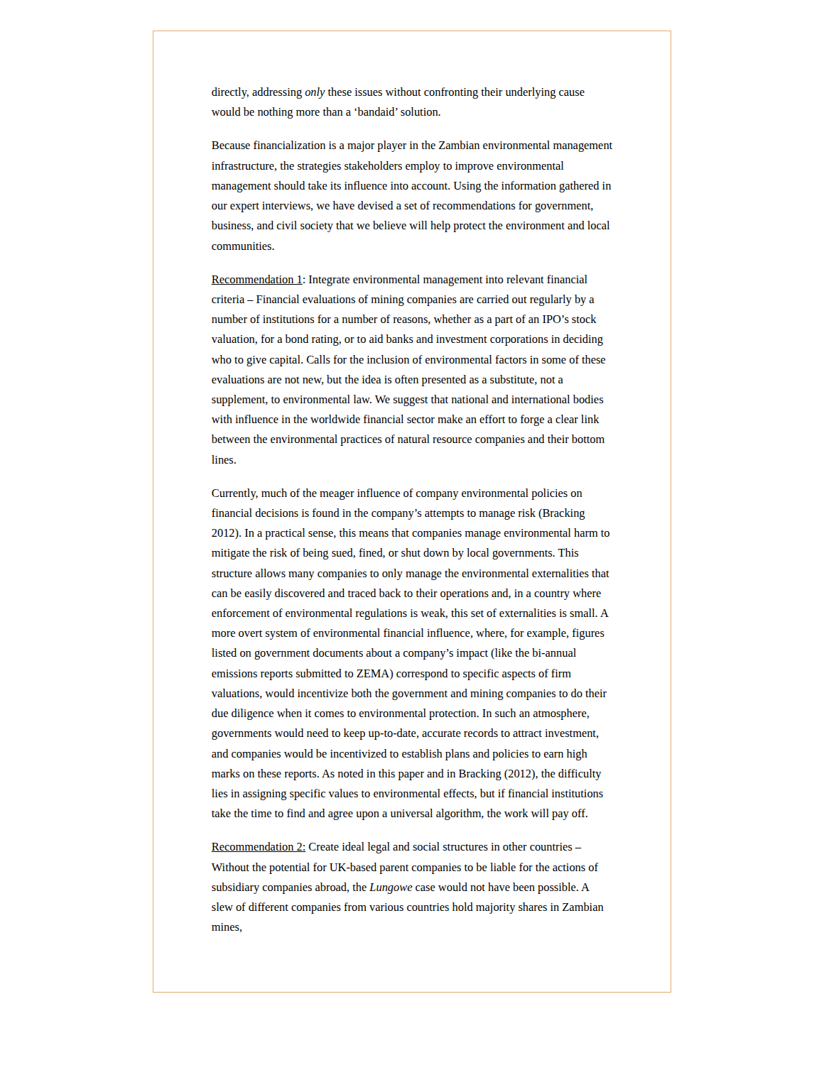directly, addressing only these issues without confronting their underlying cause would be nothing more than a ‘bandaid’ solution.
Because financialization is a major player in the Zambian environmental management infrastructure, the strategies stakeholders employ to improve environmental management should take its influence into account. Using the information gathered in our expert interviews, we have devised a set of recommendations for government, business, and civil society that we believe will help protect the environment and local communities.
Recommendation 1: Integrate environmental management into relevant financial criteria – Financial evaluations of mining companies are carried out regularly by a number of institutions for a number of reasons, whether as a part of an IPO’s stock valuation, for a bond rating, or to aid banks and investment corporations in deciding who to give capital. Calls for the inclusion of environmental factors in some of these evaluations are not new, but the idea is often presented as a substitute, not a supplement, to environmental law. We suggest that national and international bodies with influence in the worldwide financial sector make an effort to forge a clear link between the environmental practices of natural resource companies and their bottom lines.
Currently, much of the meager influence of company environmental policies on financial decisions is found in the company’s attempts to manage risk (Bracking 2012). In a practical sense, this means that companies manage environmental harm to mitigate the risk of being sued, fined, or shut down by local governments. This structure allows many companies to only manage the environmental externalities that can be easily discovered and traced back to their operations and, in a country where enforcement of environmental regulations is weak, this set of externalities is small. A more overt system of environmental financial influence, where, for example, figures listed on government documents about a company’s impact (like the bi-annual emissions reports submitted to ZEMA) correspond to specific aspects of firm valuations, would incentivize both the government and mining companies to do their due diligence when it comes to environmental protection. In such an atmosphere, governments would need to keep up-to-date, accurate records to attract investment, and companies would be incentivized to establish plans and policies to earn high marks on these reports. As noted in this paper and in Bracking (2012), the difficulty lies in assigning specific values to environmental effects, but if financial institutions take the time to find and agree upon a universal algorithm, the work will pay off.
Recommendation 2: Create ideal legal and social structures in other countries – Without the potential for UK-based parent companies to be liable for the actions of subsidiary companies abroad, the Lungowe case would not have been possible. A slew of different companies from various countries hold majority shares in Zambian mines,